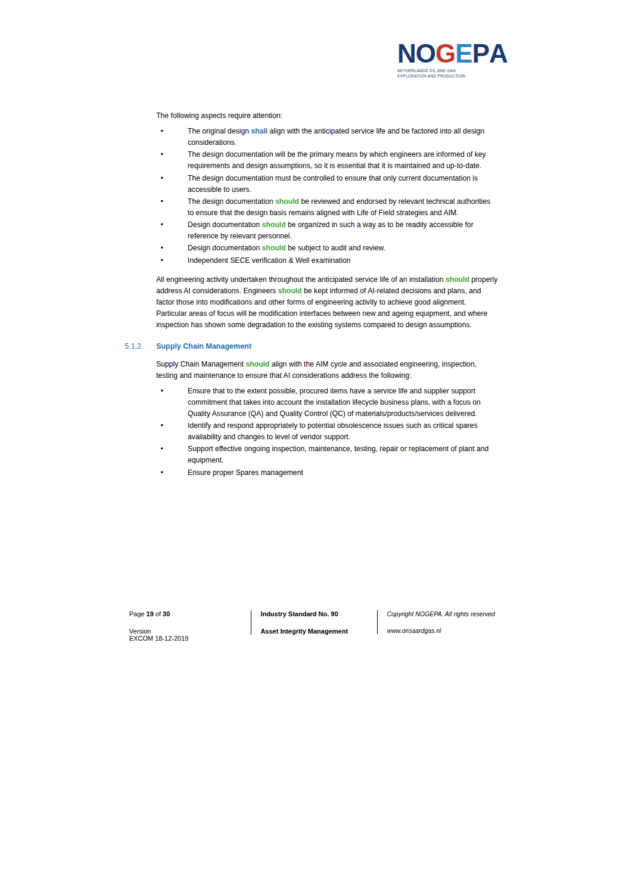NOGEPA
NETHERLANDS OIL AND GAS
EXPLORATION AND PRODUCTION
The following aspects require attention:
The original design shall align with the anticipated service life and be factored into all design considerations.
The design documentation will be the primary means by which engineers are informed of key requirements and design assumptions, so it is essential that it is maintained and up-to-date.
The design documentation must be controlled to ensure that only current documentation is accessible to users.
The design documentation should be reviewed and endorsed by relevant technical authorities to ensure that the design basis remains aligned with Life of Field strategies and AIM.
Design documentation should be organized in such a way as to be readily accessible for reference by relevant personnel.
Design documentation should be subject to audit and review.
Independent SECE verification & Well examination
All engineering activity undertaken throughout the anticipated service life of an installation should properly address AI considerations. Engineers should be kept informed of AI-related decisions and plans, and factor those into modifications and other forms of engineering activity to achieve good alignment. Particular areas of focus will be modification interfaces between new and ageing equipment, and where inspection has shown some degradation to the existing systems compared to design assumptions.
5.1.2 Supply Chain Management
Supply Chain Management should align with the AIM cycle and associated engineering, inspection, testing and maintenance to ensure that AI considerations address the following:
Ensure that to the extent possible, procured items have a service life and supplier support commitment that takes into account the installation lifecycle business plans, with a focus on Quality Assurance (QA) and Quality Control (QC) of materials/products/services delivered.
Identify and respond appropriately to potential obsolescence issues such as critical spares availability and changes to level of vendor support.
Support effective ongoing inspection, maintenance, testing, repair or replacement of plant and equipment.
Ensure proper Spares management
Page 19 of 30
Version
EXCOM 18-12-2019
Industry Standard No. 90
Asset Integrity Management
Copyright NOGEPA. All rights reserved
www.onsaardgas.nl